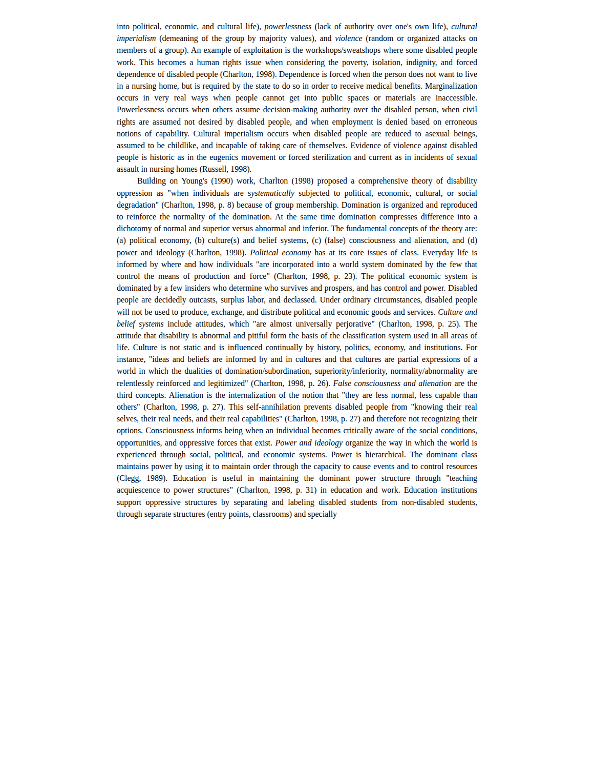into political, economic, and cultural life), powerlessness (lack of authority over one's own life), cultural imperialism (demeaning of the group by majority values), and violence (random or organized attacks on members of a group). An example of exploitation is the workshops/sweatshops where some disabled people work. This becomes a human rights issue when considering the poverty, isolation, indignity, and forced dependence of disabled people (Charlton, 1998). Dependence is forced when the person does not want to live in a nursing home, but is required by the state to do so in order to receive medical benefits. Marginalization occurs in very real ways when people cannot get into public spaces or materials are inaccessible. Powerlessness occurs when others assume decision-making authority over the disabled person, when civil rights are assumed not desired by disabled people, and when employment is denied based on erroneous notions of capability. Cultural imperialism occurs when disabled people are reduced to asexual beings, assumed to be childlike, and incapable of taking care of themselves. Evidence of violence against disabled people is historic as in the eugenics movement or forced sterilization and current as in incidents of sexual assault in nursing homes (Russell, 1998).
Building on Young's (1990) work, Charlton (1998) proposed a comprehensive theory of disability oppression as "when individuals are systematically subjected to political, economic, cultural, or social degradation" (Charlton, 1998, p. 8) because of group membership. Domination is organized and reproduced to reinforce the normality of the domination. At the same time domination compresses difference into a dichotomy of normal and superior versus abnormal and inferior. The fundamental concepts of the theory are: (a) political economy, (b) culture(s) and belief systems, (c) (false) consciousness and alienation, and (d) power and ideology (Charlton, 1998). Political economy has at its core issues of class. Everyday life is informed by where and how individuals "are incorporated into a world system dominated by the few that control the means of production and force" (Charlton, 1998, p. 23). The political economic system is dominated by a few insiders who determine who survives and prospers, and has control and power. Disabled people are decidedly outcasts, surplus labor, and declassed. Under ordinary circumstances, disabled people will not be used to produce, exchange, and distribute political and economic goods and services. Culture and belief systems include attitudes, which "are almost universally perjorative" (Charlton, 1998, p. 25). The attitude that disability is abnormal and pitiful form the basis of the classification system used in all areas of life. Culture is not static and is influenced continually by history, politics, economy, and institutions. For instance, "ideas and beliefs are informed by and in cultures and that cultures are partial expressions of a world in which the dualities of domination/subordination, superiority/inferiority, normality/abnormality are relentlessly reinforced and legitimized" (Charlton, 1998, p. 26). False consciousness and alienation are the third concepts. Alienation is the internalization of the notion that "they are less normal, less capable than others" (Charlton, 1998, p. 27). This self-annihilation prevents disabled people from "knowing their real selves, their real needs, and their real capabilities" (Charlton, 1998, p. 27) and therefore not recognizing their options. Consciousness informs being when an individual becomes critically aware of the social conditions, opportunities, and oppressive forces that exist. Power and ideology organize the way in which the world is experienced through social, political, and economic systems. Power is hierarchical. The dominant class maintains power by using it to maintain order through the capacity to cause events and to control resources (Clegg, 1989). Education is useful in maintaining the dominant power structure through "teaching acquiescence to power structures" (Charlton, 1998, p. 31) in education and work. Education institutions support oppressive structures by separating and labeling disabled students from non-disabled students, through separate structures (entry points, classrooms) and specially